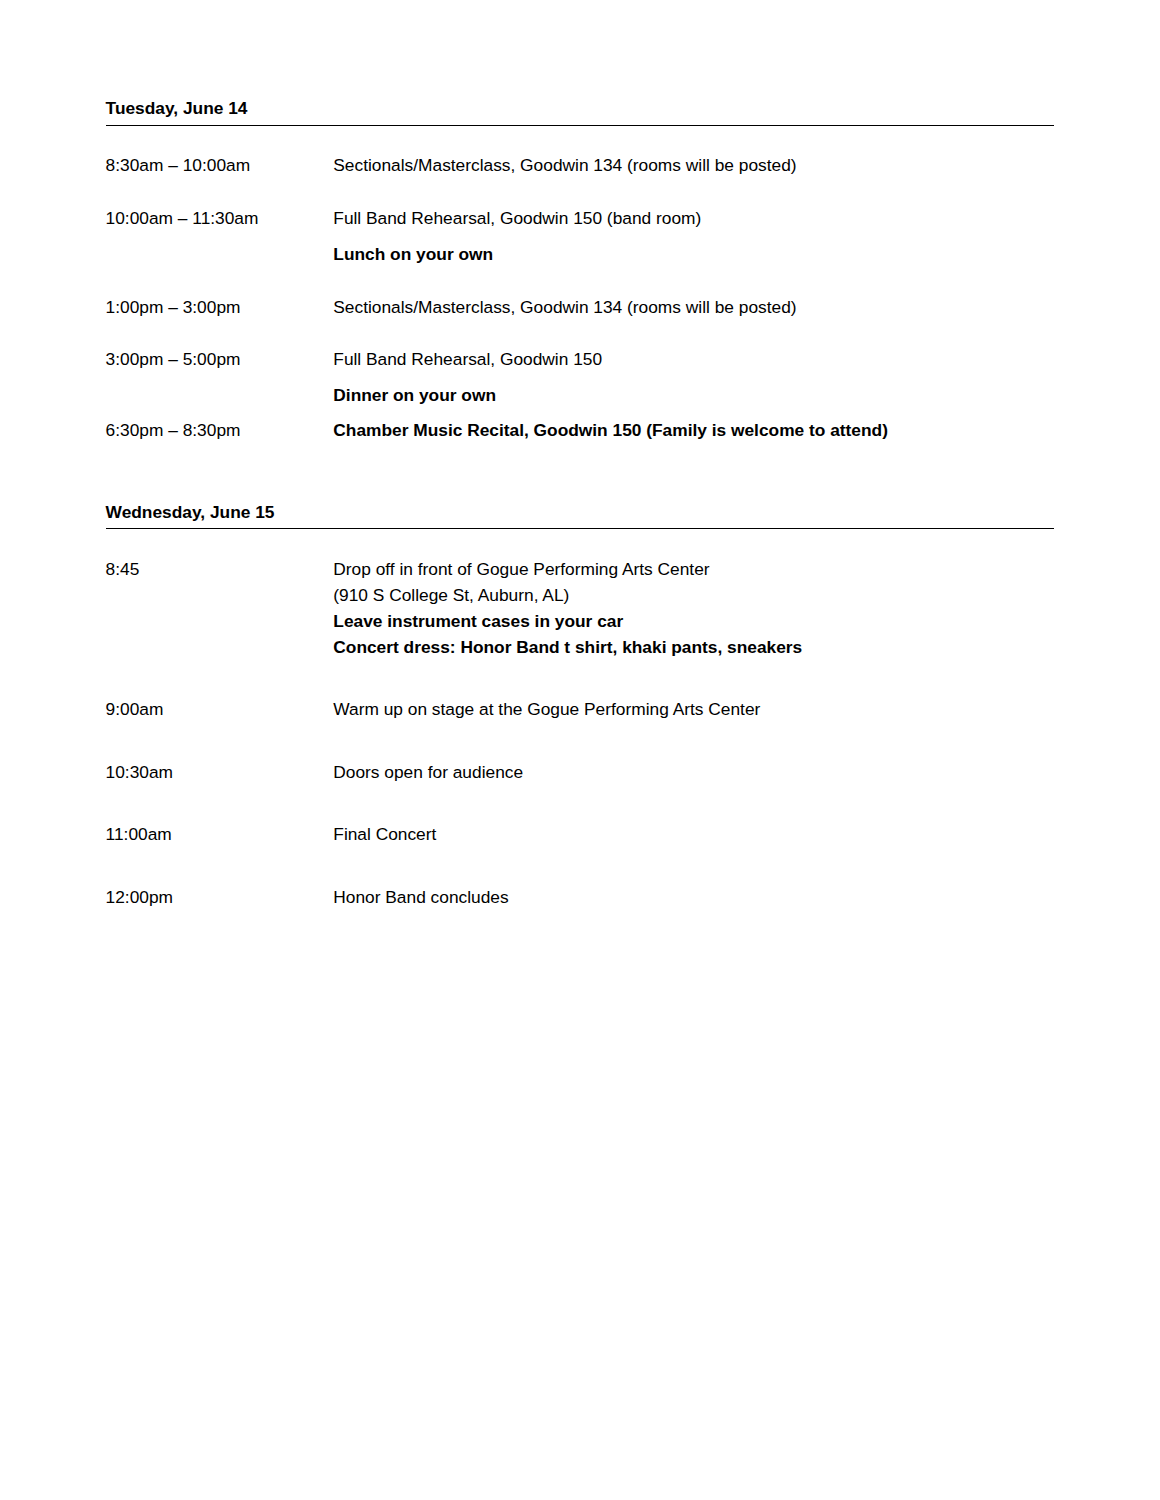Tuesday, June 14
| 8:30am – 10:00am | Sectionals/Masterclass, Goodwin 134 (rooms will be posted) |
| 10:00am – 11:30am | Full Band Rehearsal, Goodwin 150 (band room) |
| | Lunch on your own |
| 1:00pm – 3:00pm | Sectionals/Masterclass, Goodwin 134 (rooms will be posted) |
| 3:00pm – 5:00pm | Full Band Rehearsal, Goodwin 150 |
| | Dinner on your own |
| 6:30pm – 8:30pm | Chamber Music Recital, Goodwin 150 (Family is welcome to attend) |
Wednesday, June 15
| 8:45 | Drop off in front of Gogue Performing Arts Center (910 S College St, Auburn, AL) Leave instrument cases in your car Concert dress: Honor Band t shirt, khaki pants, sneakers |
| 9:00am | Warm up on stage at the Gogue Performing Arts Center |
| 10:30am | Doors open for audience |
| 11:00am | Final Concert |
| 12:00pm | Honor Band concludes |